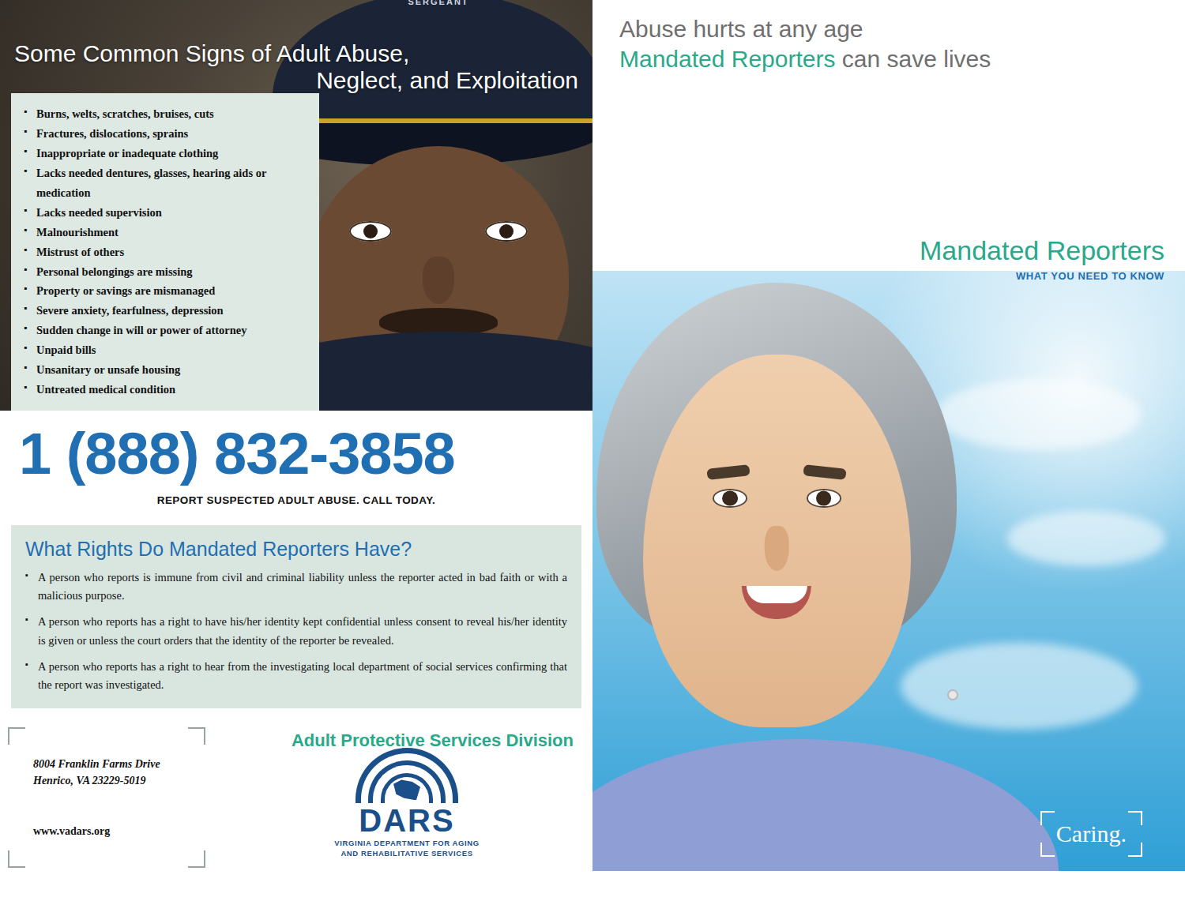Some Common Signs of Adult Abuse, Neglect, and Exploitation
Burns, welts, scratches, bruises, cuts
Fractures, dislocations, sprains
Inappropriate or inadequate clothing
Lacks needed dentures, glasses, hearing aids or medication
Lacks needed supervision
Malnourishment
Mistrust of others
Personal belongings are missing
Property or savings are mismanaged
Severe anxiety, fearfulness, depression
Sudden change in will or power of attorney
Unpaid bills
Unsanitary or unsafe housing
Untreated medical condition
1 (888) 832-3858
REPORT SUSPECTED ADULT ABUSE. CALL TODAY.
What Rights Do Mandated Reporters Have?
A person who reports is immune from civil and criminal liability unless the reporter acted in bad faith or with a malicious purpose.
A person who reports has a right to have his/her identity kept confidential unless consent to reveal his/her identity is given or unless the court orders that the identity of the reporter be revealed.
A person who reports has a right to hear from the investigating local department of social services confirming that the report was investigated.
Adult Protective Services Division
8004 Franklin Farms Drive
Henrico, VA 23229-5019
www.vadars.org
DARS
Virginia Department for Aging
and Rehabilitative Services
Abuse hurts at any age
Mandated Reporters can save lives
Mandated Reporters
WHAT YOU NEED TO KNOW
Caring.